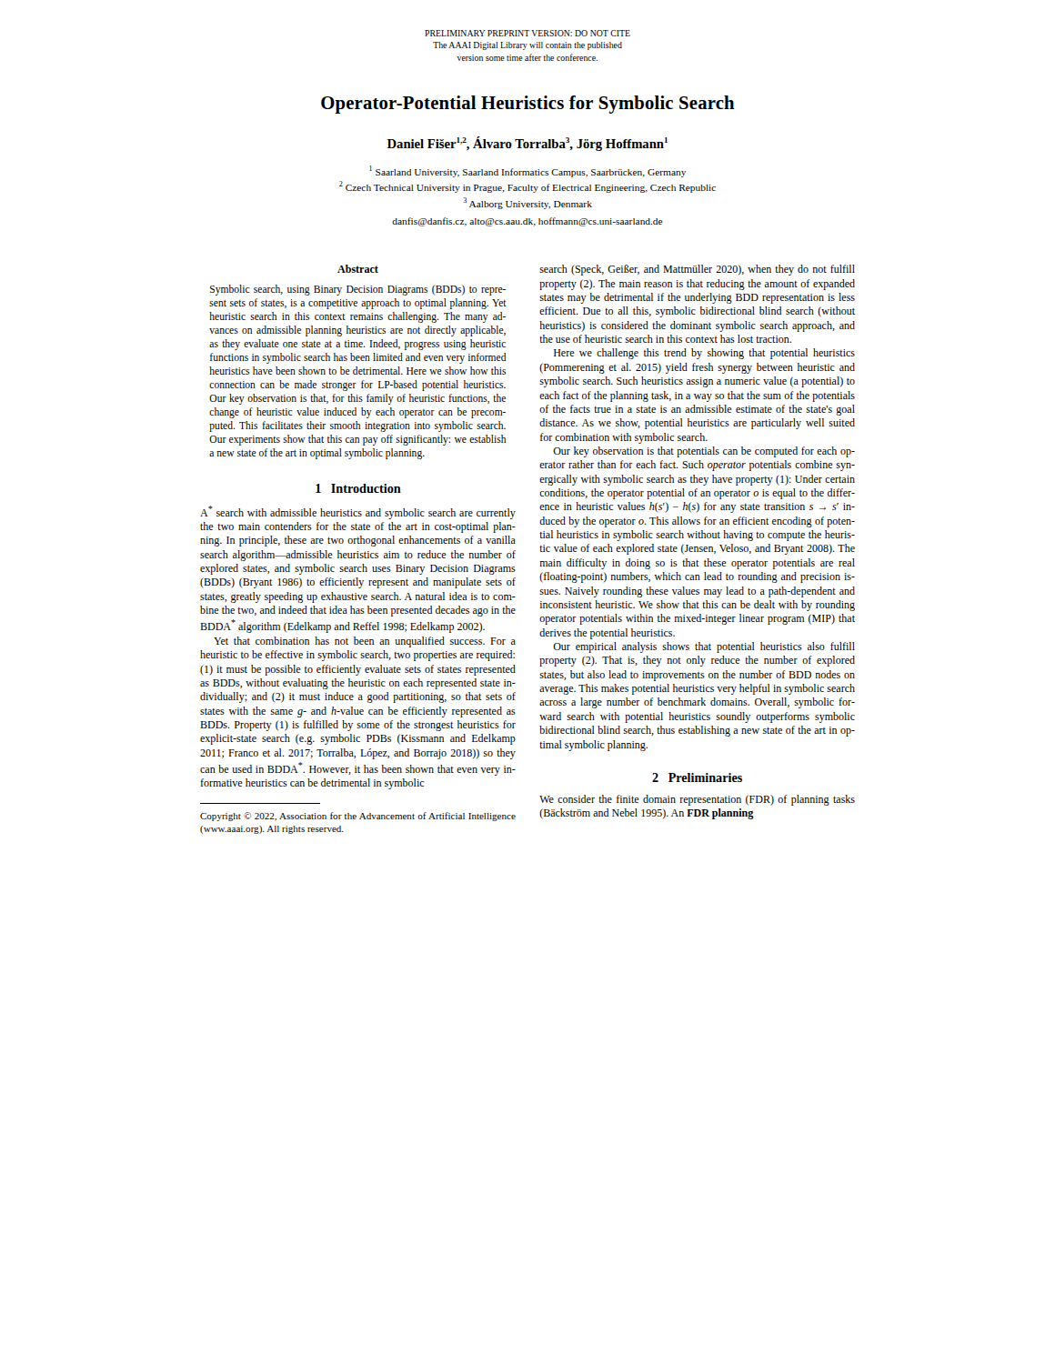PRELIMINARY PREPRINT VERSION: DO NOT CITE
The AAAI Digital Library will contain the published
version some time after the conference.
Operator-Potential Heuristics for Symbolic Search
Daniel Fišer1,2, Álvaro Torralba3, Jörg Hoffmann1
1 Saarland University, Saarland Informatics Campus, Saarbrücken, Germany
2 Czech Technical University in Prague, Faculty of Electrical Engineering, Czech Republic
3 Aalborg University, Denmark
danfis@danfis.cz, alto@cs.aau.dk, hoffmann@cs.uni-saarland.de
Abstract
Symbolic search, using Binary Decision Diagrams (BDDs) to represent sets of states, is a competitive approach to optimal planning. Yet heuristic search in this context remains challenging. The many advances on admissible planning heuristics are not directly applicable, as they evaluate one state at a time. Indeed, progress using heuristic functions in symbolic search has been limited and even very informed heuristics have been shown to be detrimental. Here we show how this connection can be made stronger for LP-based potential heuristics. Our key observation is that, for this family of heuristic functions, the change of heuristic value induced by each operator can be precomputed. This facilitates their smooth integration into symbolic search. Our experiments show that this can pay off significantly: we establish a new state of the art in optimal symbolic planning.
1 Introduction
A* search with admissible heuristics and symbolic search are currently the two main contenders for the state of the art in cost-optimal planning. In principle, these are two orthogonal enhancements of a vanilla search algorithm—admissible heuristics aim to reduce the number of explored states, and symbolic search uses Binary Decision Diagrams (BDDs) (Bryant 1986) to efficiently represent and manipulate sets of states, greatly speeding up exhaustive search. A natural idea is to combine the two, and indeed that idea has been presented decades ago in the BDDA* algorithm (Edelkamp and Reffel 1998; Edelkamp 2002).
Yet that combination has not been an unqualified success. For a heuristic to be effective in symbolic search, two properties are required: (1) it must be possible to efficiently evaluate sets of states represented as BDDs, without evaluating the heuristic on each represented state individually; and (2) it must induce a good partitioning, so that sets of states with the same g- and h-value can be efficiently represented as BDDs. Property (1) is fulfilled by some of the strongest heuristics for explicit-state search (e.g. symbolic PDBs (Kissmann and Edelkamp 2011; Franco et al. 2017; Torralba, López, and Borrajo 2018)) so they can be used in BDDA*. However, it has been shown that even very informative heuristics can be detrimental in symbolic
Copyright © 2022, Association for the Advancement of Artificial Intelligence (www.aaai.org). All rights reserved.
search (Speck, Geißer, and Mattmüller 2020), when they do not fulfill property (2). The main reason is that reducing the amount of expanded states may be detrimental if the underlying BDD representation is less efficient. Due to all this, symbolic bidirectional blind search (without heuristics) is considered the dominant symbolic search approach, and the use of heuristic search in this context has lost traction.
Here we challenge this trend by showing that potential heuristics (Pommerening et al. 2015) yield fresh synergy between heuristic and symbolic search. Such heuristics assign a numeric value (a potential) to each fact of the planning task, in a way so that the sum of the potentials of the facts true in a state is an admissible estimate of the state's goal distance. As we show, potential heuristics are particularly well suited for combination with symbolic search.
Our key observation is that potentials can be computed for each operator rather than for each fact. Such operator potentials combine synergically with symbolic search as they have property (1): Under certain conditions, the operator potential of an operator o is equal to the difference in heuristic values h(s′) − h(s) for any state transition s → s′ induced by the operator o. This allows for an efficient encoding of potential heuristics in symbolic search without having to compute the heuristic value of each explored state (Jensen, Veloso, and Bryant 2008). The main difficulty in doing so is that these operator potentials are real (floating-point) numbers, which can lead to rounding and precision issues. Naively rounding these values may lead to a path-dependent and inconsistent heuristic. We show that this can be dealt with by rounding operator potentials within the mixed-integer linear program (MIP) that derives the potential heuristics.
Our empirical analysis shows that potential heuristics also fulfill property (2). That is, they not only reduce the number of explored states, but also lead to improvements on the number of BDD nodes on average. This makes potential heuristics very helpful in symbolic search across a large number of benchmark domains. Overall, symbolic forward search with potential heuristics soundly outperforms symbolic bidirectional blind search, thus establishing a new state of the art in optimal symbolic planning.
2 Preliminaries
We consider the finite domain representation (FDR) of planning tasks (Bäckström and Nebel 1995). An FDR planning